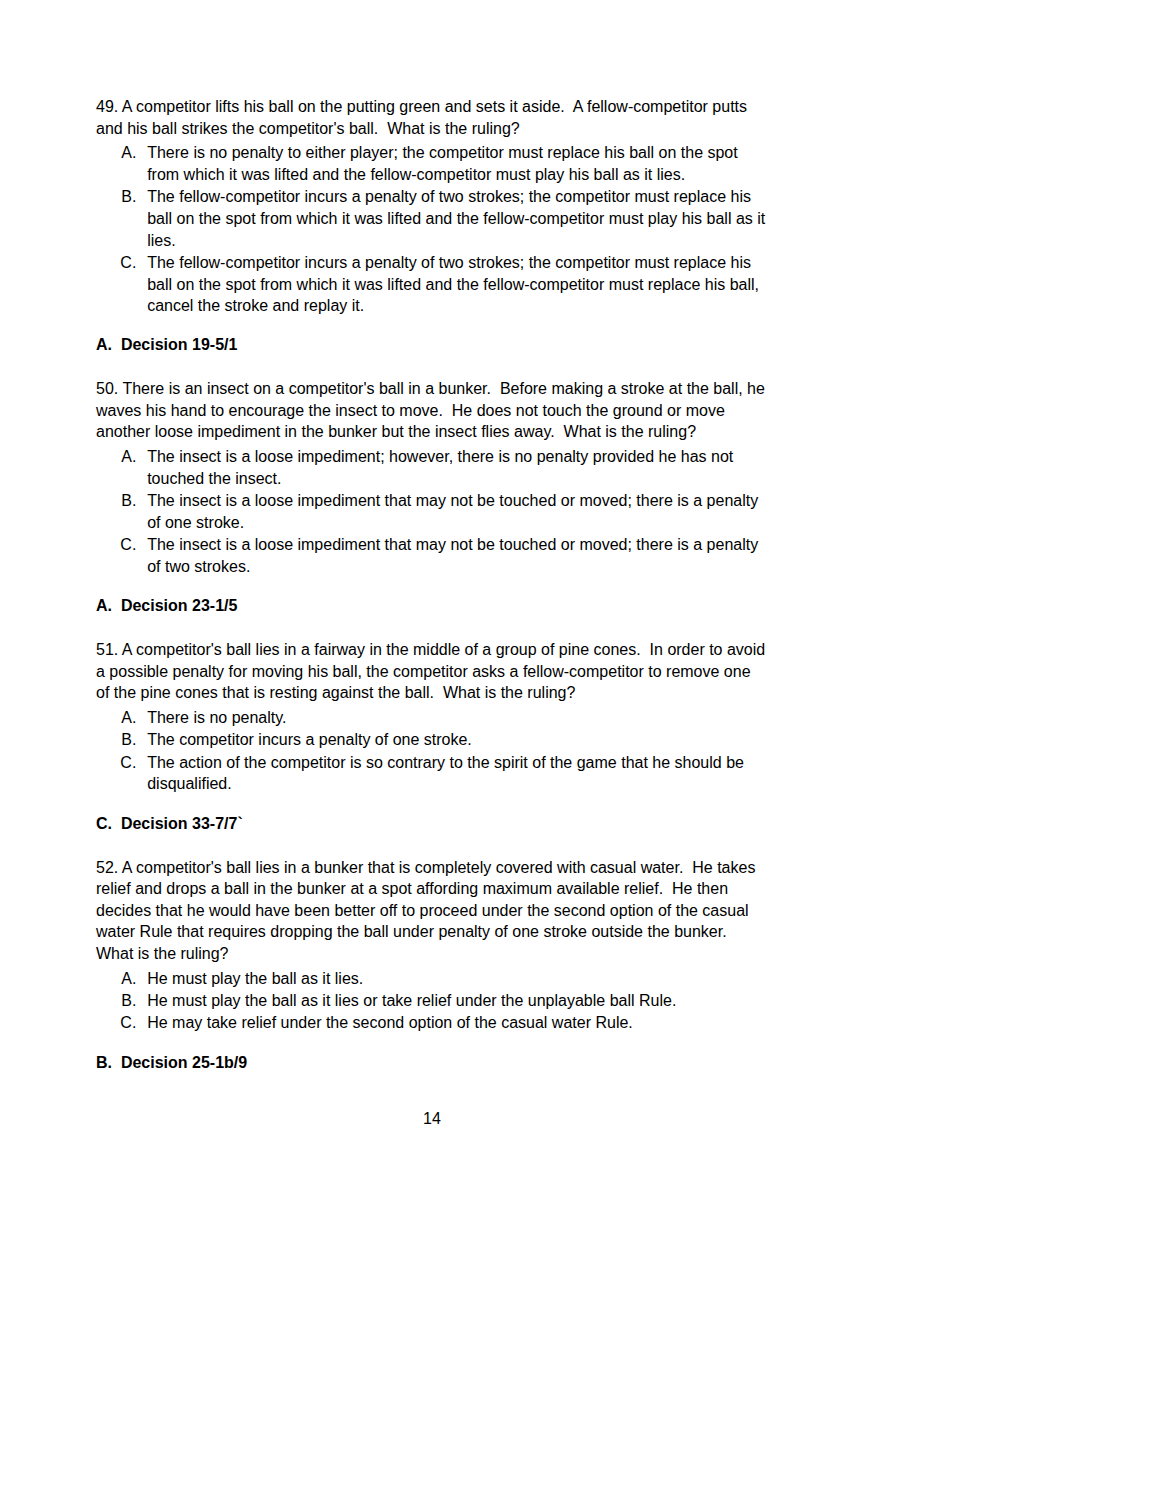49. A competitor lifts his ball on the putting green and sets it aside. A fellow-competitor putts and his ball strikes the competitor's ball. What is the ruling?
There is no penalty to either player; the competitor must replace his ball on the spot from which it was lifted and the fellow-competitor must play his ball as it lies.
The fellow-competitor incurs a penalty of two strokes; the competitor must replace his ball on the spot from which it was lifted and the fellow-competitor must play his ball as it lies.
The fellow-competitor incurs a penalty of two strokes; the competitor must replace his ball on the spot from which it was lifted and the fellow-competitor must replace his ball, cancel the stroke and replay it.
A. Decision 19-5/1
50. There is an insect on a competitor's ball in a bunker. Before making a stroke at the ball, he waves his hand to encourage the insect to move. He does not touch the ground or move another loose impediment in the bunker but the insect flies away. What is the ruling?
The insect is a loose impediment; however, there is no penalty provided he has not touched the insect.
The insect is a loose impediment that may not be touched or moved; there is a penalty of one stroke.
The insect is a loose impediment that may not be touched or moved; there is a penalty of two strokes.
A. Decision 23-1/5
51. A competitor's ball lies in a fairway in the middle of a group of pine cones. In order to avoid a possible penalty for moving his ball, the competitor asks a fellow-competitor to remove one of the pine cones that is resting against the ball. What is the ruling?
There is no penalty.
The competitor incurs a penalty of one stroke.
The action of the competitor is so contrary to the spirit of the game that he should be disqualified.
C. Decision 33-7/7`
52. A competitor's ball lies in a bunker that is completely covered with casual water. He takes relief and drops a ball in the bunker at a spot affording maximum available relief. He then decides that he would have been better off to proceed under the second option of the casual water Rule that requires dropping the ball under penalty of one stroke outside the bunker. What is the ruling?
He must play the ball as it lies.
He must play the ball as it lies or take relief under the unplayable ball Rule.
He may take relief under the second option of the casual water Rule.
B. Decision 25-1b/9
14